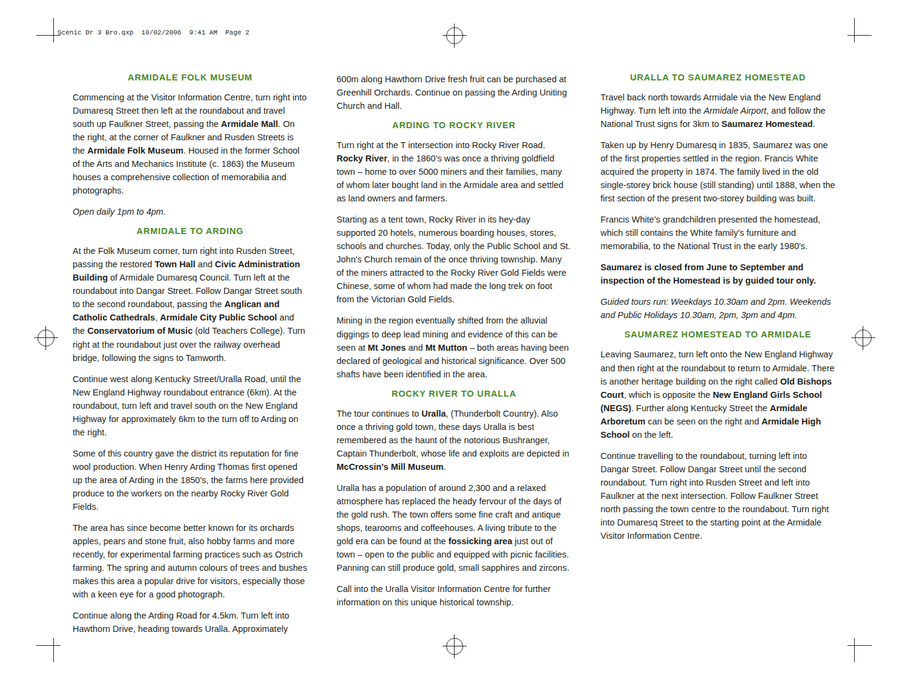Scenic Dr 3 Bro.qxp 10/02/2006 9:41 AM Page 2
Armidale Folk Museum
Commencing at the Visitor Information Centre, turn right into Dumaresq Street then left at the roundabout and travel south up Faulkner Street, passing the Armidale Mall. On the right, at the corner of Faulkner and Rusden Streets is the Armidale Folk Museum. Housed in the former School of the Arts and Mechanics Institute (c. 1863) the Museum houses a comprehensive collection of memorabilia and photographs.
Open daily 1pm to 4pm.
Armidale to Arding
At the Folk Museum corner, turn right into Rusden Street, passing the restored Town Hall and Civic Administration Building of Armidale Dumaresq Council. Turn left at the roundabout into Dangar Street. Follow Dangar Street south to the second roundabout, passing the Anglican and Catholic Cathedrals, Armidale City Public School and the Conservatorium of Music (old Teachers College). Turn right at the roundabout just over the railway overhead bridge, following the signs to Tamworth.
Continue west along Kentucky Street/Uralla Road, until the New England Highway roundabout entrance (6km). At the roundabout, turn left and travel south on the New England Highway for approximately 6km to the turn off to Arding on the right.
Some of this country gave the district its reputation for fine wool production. When Henry Arding Thomas first opened up the area of Arding in the 1850's, the farms here provided produce to the workers on the nearby Rocky River Gold Fields.
The area has since become better known for its orchards apples, pears and stone fruit, also hobby farms and more recently, for experimental farming practices such as Ostrich farming. The spring and autumn colours of trees and bushes makes this area a popular drive for visitors, especially those with a keen eye for a good photograph.
Continue along the Arding Road for 4.5km. Turn left into Hawthorn Drive, heading towards Uralla. Approximately
600m along Hawthorn Drive fresh fruit can be purchased at Greenhill Orchards. Continue on passing the Arding Uniting Church and Hall.
Arding to Rocky River
Turn right at the T intersection into Rocky River Road. Rocky River, in the 1860's was once a thriving goldfield town – home to over 5000 miners and their families, many of whom later bought land in the Armidale area and settled as land owners and farmers.
Starting as a tent town, Rocky River in its hey-day supported 20 hotels, numerous boarding houses, stores, schools and churches. Today, only the Public School and St. John's Church remain of the once thriving township. Many of the miners attracted to the Rocky River Gold Fields were Chinese, some of whom had made the long trek on foot from the Victorian Gold Fields.
Mining in the region eventually shifted from the alluvial diggings to deep lead mining and evidence of this can be seen at Mt Jones and Mt Mutton – both areas having been declared of geological and historical significance. Over 500 shafts have been identified in the area.
Rocky River to Uralla
The tour continues to Uralla, (Thunderbolt Country). Also once a thriving gold town, these days Uralla is best remembered as the haunt of the notorious Bushranger, Captain Thunderbolt, whose life and exploits are depicted in McCrossin's Mill Museum.
Uralla has a population of around 2,300 and a relaxed atmosphere has replaced the heady fervour of the days of the gold rush. The town offers some fine craft and antique shops, tearooms and coffeehouses. A living tribute to the gold era can be found at the fossicking area just out of town – open to the public and equipped with picnic facilities. Panning can still produce gold, small sapphires and zircons.
Call into the Uralla Visitor Information Centre for further information on this unique historical township.
Uralla to Saumarez Homestead
Travel back north towards Armidale via the New England Highway. Turn left into the Armidale Airport, and follow the National Trust signs for 3km to Saumarez Homestead.
Taken up by Henry Dumaresq in 1835, Saumarez was one of the first properties settled in the region. Francis White acquired the property in 1874. The family lived in the old single-storey brick house (still standing) until 1888, when the first section of the present two-storey building was built.
Francis White's grandchildren presented the homestead, which still contains the White family's furniture and memorabilia, to the National Trust in the early 1980's.
Saumarez is closed from June to September and inspection of the Homestead is by guided tour only.
Guided tours run: Weekdays 10.30am and 2pm. Weekends and Public Holidays 10.30am, 2pm, 3pm and 4pm.
Saumarez Homestead to Armidale
Leaving Saumarez, turn left onto the New England Highway and then right at the roundabout to return to Armidale. There is another heritage building on the right called Old Bishops Court, which is opposite the New England Girls School (NEGS). Further along Kentucky Street the Armidale Arboretum can be seen on the right and Armidale High School on the left.
Continue travelling to the roundabout, turning left into Dangar Street. Follow Dangar Street until the second roundabout. Turn right into Rusden Street and left into Faulkner at the next intersection. Follow Faulkner Street north passing the town centre to the roundabout. Turn right into Dumaresq Street to the starting point at the Armidale Visitor Information Centre.